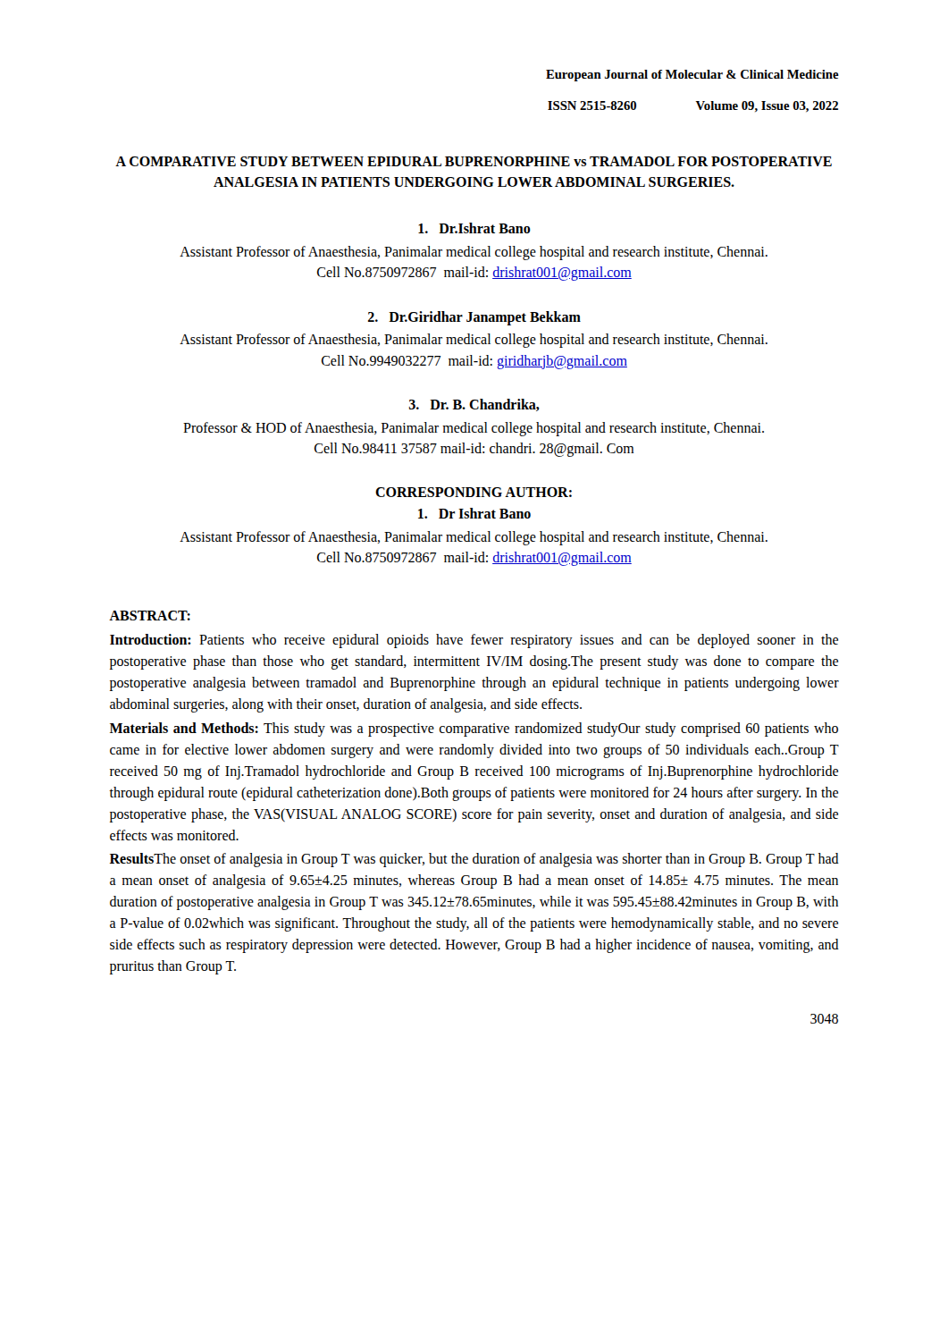European Journal of Molecular & Clinical Medicine
ISSN 2515-8260 Volume 09, Issue 03, 2022
A Comparative Study Between Epidural Buprenorphine vs Tramadol for Postoperative Analgesia in Patients Undergoing Lower Abdominal Surgeries.
1. Dr.Ishrat Bano
Assistant Professor of Anaesthesia, Panimalar medical college hospital and research institute, Chennai.
Cell No.8750972867 mail-id: drishrat001@gmail.com
2. Dr.Giridhar Janampet Bekkam
Assistant Professor of Anaesthesia, Panimalar medical college hospital and research institute, Chennai.
Cell No.9949032277 mail-id: giridharjb@gmail.com
3. Dr. B. Chandrika,
Professor & HOD of Anaesthesia, Panimalar medical college hospital and research institute, Chennai.
Cell No.98411 37587 mail-id: chandri. 28@gmail. Com
Corresponding Author:
1. Dr Ishrat Bano
Assistant Professor of Anaesthesia, Panimalar medical college hospital and research institute, Chennai.
Cell No.8750972867 mail-id: drishrat001@gmail.com
Abstract:
Introduction: Patients who receive epidural opioids have fewer respiratory issues and can be deployed sooner in the postoperative phase than those who get standard, intermittent IV/IM dosing.The present study was done to compare the postoperative analgesia between tramadol and Buprenorphine through an epidural technique in patients undergoing lower abdominal surgeries, along with their onset, duration of analgesia, and side effects.
Materials and Methods: This study was a prospective comparative randomized studyOur study comprised 60 patients who came in for elective lower abdomen surgery and were randomly divided into two groups of 50 individuals each..Group T received 50 mg of Inj.Tramadol hydrochloride and Group B received 100 micrograms of Inj.Buprenorphine hydrochloride through epidural route (epidural catheterization done).Both groups of patients were monitored for 24 hours after surgery. In the postoperative phase, the VAS(VISUAL ANALOG SCORE) score for pain severity, onset and duration of analgesia, and side effects was monitored.
Results The onset of analgesia in Group T was quicker, but the duration of analgesia was shorter than in Group B. Group T had a mean onset of analgesia of 9.65±4.25 minutes, whereas Group B had a mean onset of 14.85± 4.75 minutes. The mean duration of postoperative analgesia in Group T was 345.12±78.65minutes, while it was 595.45±88.42minutes in Group B, with a P-value of 0.02which was significant. Throughout the study, all of the patients were hemodynamically stable, and no severe side effects such as respiratory depression were detected. However, Group B had a higher incidence of nausea, vomiting, and pruritus than Group T.
3048